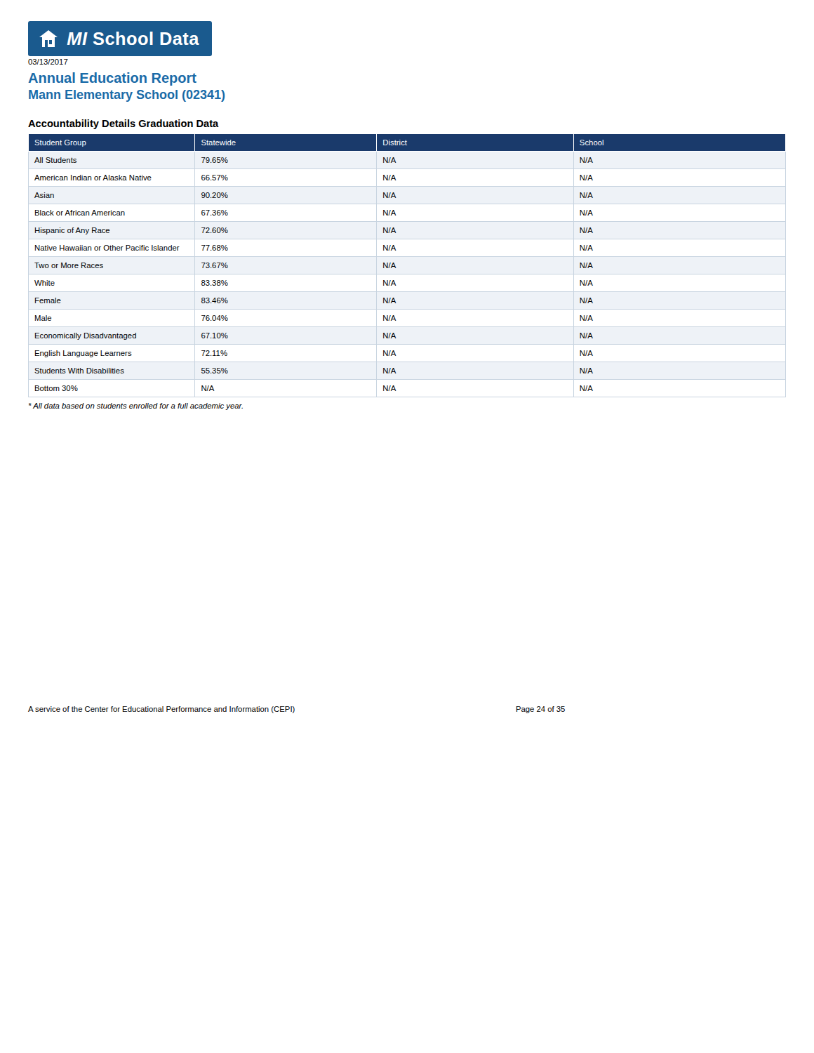MI School Data
03/13/2017
Annual Education Report
Mann Elementary School (02341)
Accountability Details Graduation Data
| Student Group | Statewide | District | School |
| --- | --- | --- | --- |
| All Students | 79.65% | N/A | N/A |
| American Indian or Alaska Native | 66.57% | N/A | N/A |
| Asian | 90.20% | N/A | N/A |
| Black or African American | 67.36% | N/A | N/A |
| Hispanic of Any Race | 72.60% | N/A | N/A |
| Native Hawaiian or Other Pacific Islander | 77.68% | N/A | N/A |
| Two or More Races | 73.67% | N/A | N/A |
| White | 83.38% | N/A | N/A |
| Female | 83.46% | N/A | N/A |
| Male | 76.04% | N/A | N/A |
| Economically Disadvantaged | 67.10% | N/A | N/A |
| English Language Learners | 72.11% | N/A | N/A |
| Students With Disabilities | 55.35% | N/A | N/A |
| Bottom 30% | N/A | N/A | N/A |
* All data based on students enrolled for a full academic year.
A service of the Center for Educational Performance and Information (CEPI)
Page 24 of 35